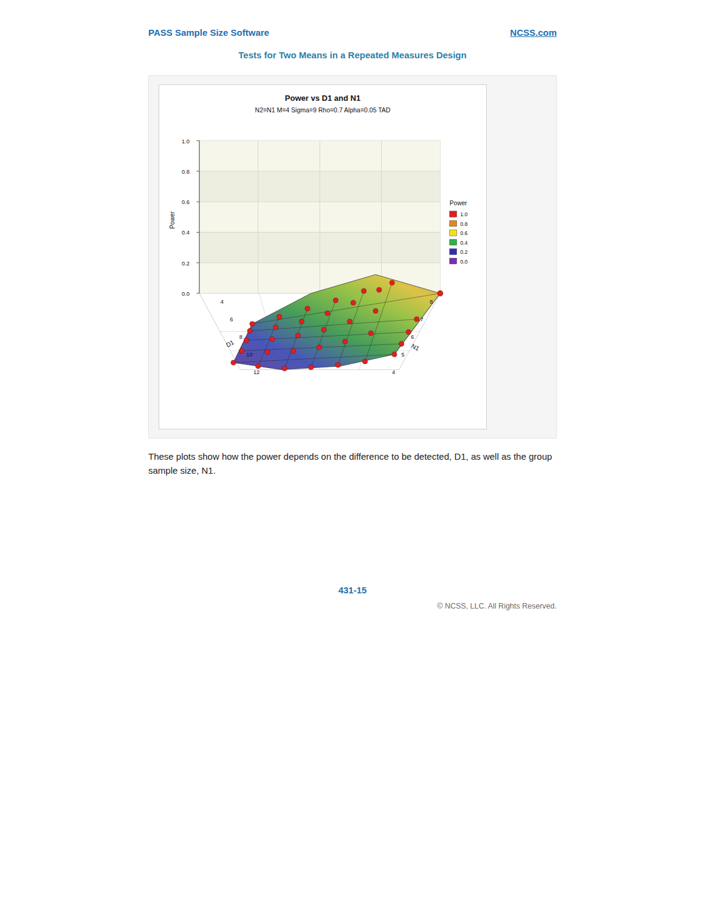PASS Sample Size Software
NCSS.com
Tests for Two Means in a Repeated Measures Design
Power vs D1 and N1
N2=N1 M=4 Sigma=9 Rho=0.7 Alpha=0.05 TAD
1.0 0.8 0.6 0.4 0.2 0.0 Power 4 6 8 10 12 D1 8 7 6 5 4 N1 Power 1.0 0.8 0.6 0.4 0.2 0.0
These plots show how the power depends on the difference to be detected, D1, as well as the group sample size, N1.
431-15
© NCSS, LLC. All Rights Reserved.